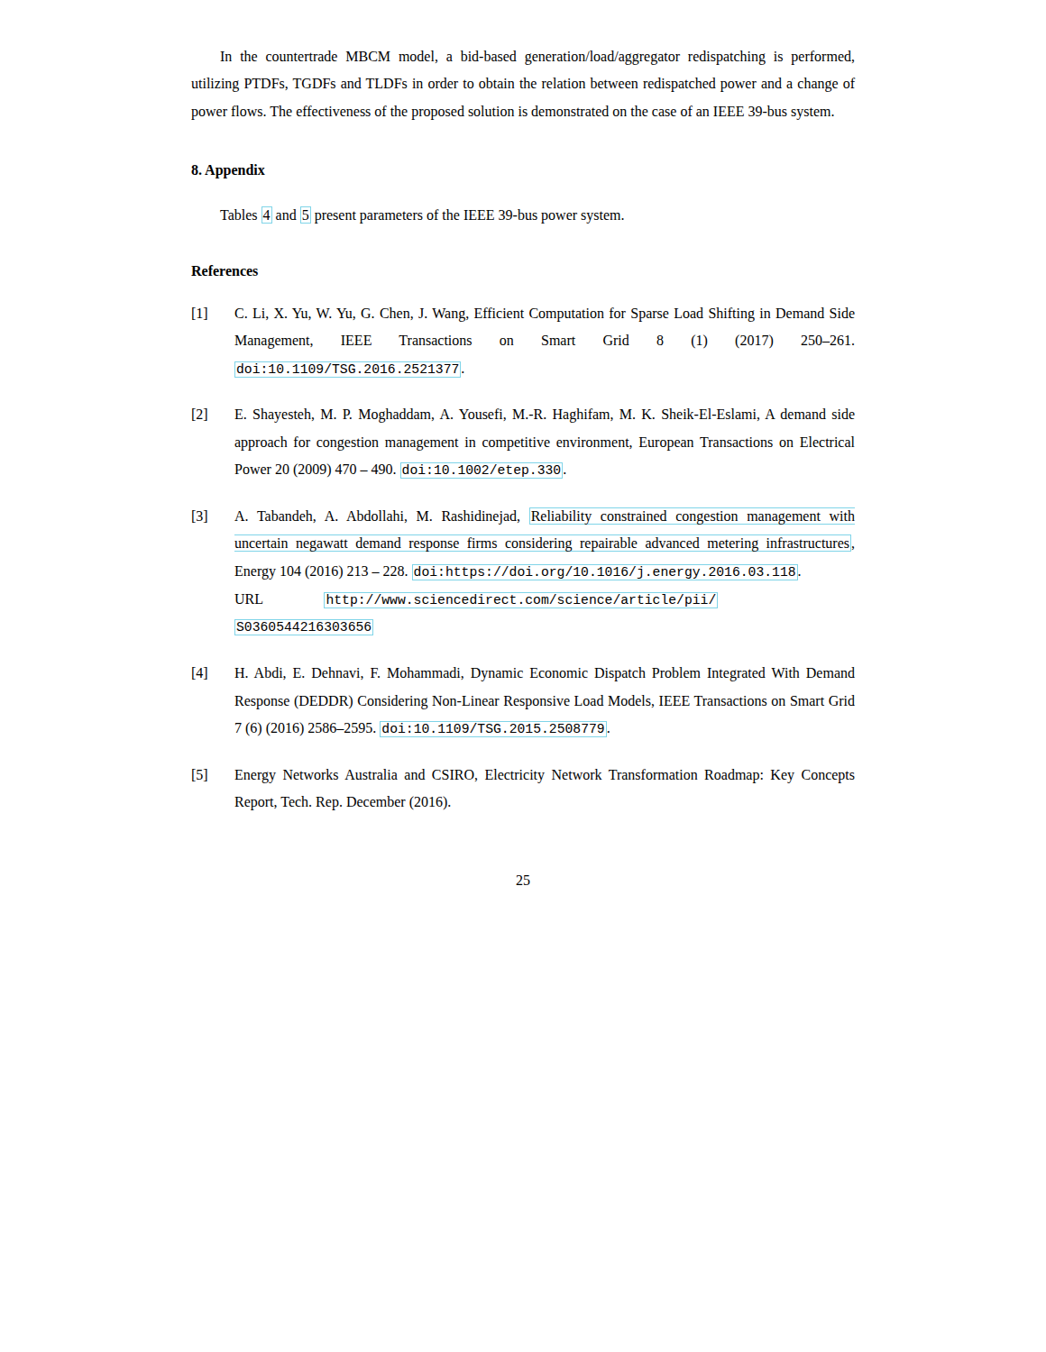In the countertrade MBCM model, a bid-based generation/load/aggregator redispatching is performed, utilizing PTDFs, TGDFs and TLDFs in order to obtain the relation between redispatched power and a change of power flows. The effectiveness of the proposed solution is demonstrated on the case of an IEEE 39-bus system.
8. Appendix
Tables 4 and 5 present parameters of the IEEE 39-bus power system.
References
C. Li, X. Yu, W. Yu, G. Chen, J. Wang, Efficient Computation for Sparse Load Shifting in Demand Side Management, IEEE Transactions on Smart Grid 8 (1) (2017) 250–261. doi:10.1109/TSG.2016.2521377.
E. Shayesteh, M. P. Moghaddam, A. Yousefi, M.-R. Haghifam, M. K. Sheik-El-Eslami, A demand side approach for congestion management in competitive environment, European Transactions on Electrical Power 20 (2009) 470 – 490. doi:10.1002/etep.330.
A. Tabandeh, A. Abdollahi, M. Rashidinejad, Reliability constrained congestion management with uncertain negawatt demand response firms considering repairable advanced metering infrastructures, Energy 104 (2016) 213 – 228. doi:https://doi.org/10.1016/j.energy.2016.03.118.
URL http://www.sciencedirect.com/science/article/pii/ S0360544216303656
H. Abdi, E. Dehnavi, F. Mohammadi, Dynamic Economic Dispatch Problem Integrated With Demand Response (DEDDR) Considering Non-Linear Responsive Load Models, IEEE Transactions on Smart Grid 7 (6) (2016) 2586–2595. doi:10.1109/TSG.2015.2508779.
Energy Networks Australia and CSIRO, Electricity Network Transformation Roadmap: Key Concepts Report, Tech. Rep. December (2016).
25